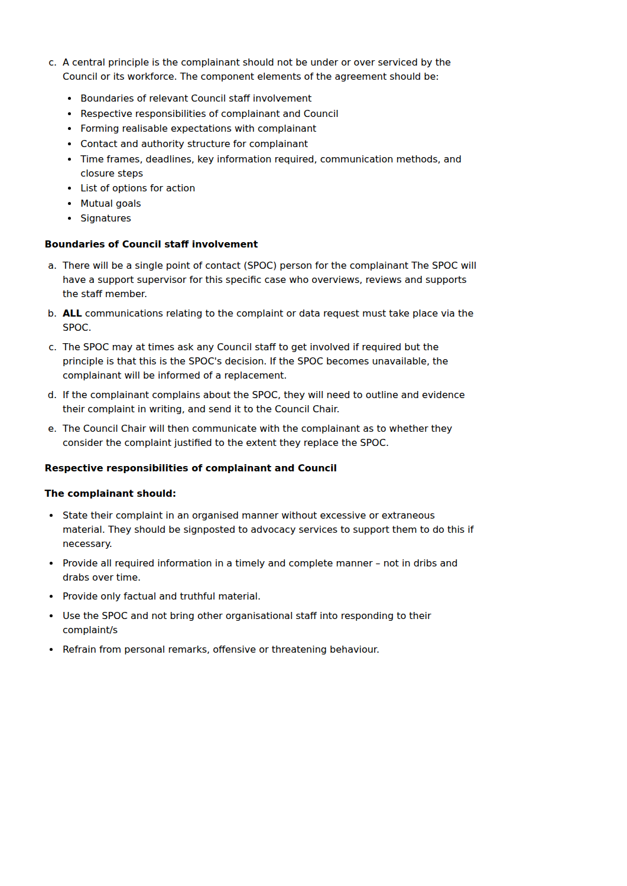A central principle is the complainant should not be under or over serviced by the Council or its workforce. The component elements of the agreement should be:
Boundaries of relevant Council staff involvement
Respective responsibilities of complainant and Council
Forming realisable expectations with complainant
Contact and authority structure for complainant
Time frames, deadlines, key information required, communication methods, and closure steps
List of options for action
Mutual goals
Signatures
Boundaries of Council staff involvement
There will be a single point of contact (SPOC) person for the complainant The SPOC will have a support supervisor for this specific case who overviews, reviews and supports the staff member.
ALL communications relating to the complaint or data request must take place via the SPOC.
The SPOC may at times ask any Council staff to get involved if required but the principle is that this is the SPOC's decision. If the SPOC becomes unavailable, the complainant will be informed of a replacement.
If the complainant complains about the SPOC, they will need to outline and evidence their complaint in writing, and send it to the Council Chair.
The Council Chair will then communicate with the complainant as to whether they consider the complaint justified to the extent they replace the SPOC.
Respective responsibilities of complainant and Council
The complainant should:
State their complaint in an organised manner without excessive or extraneous material. They should be signposted to advocacy services to support them to do this if necessary.
Provide all required information in a timely and complete manner – not in dribs and drabs over time.
Provide only factual and truthful material.
Use the SPOC and not bring other organisational staff into responding to their complaint/s
Refrain from personal remarks, offensive or threatening behaviour.